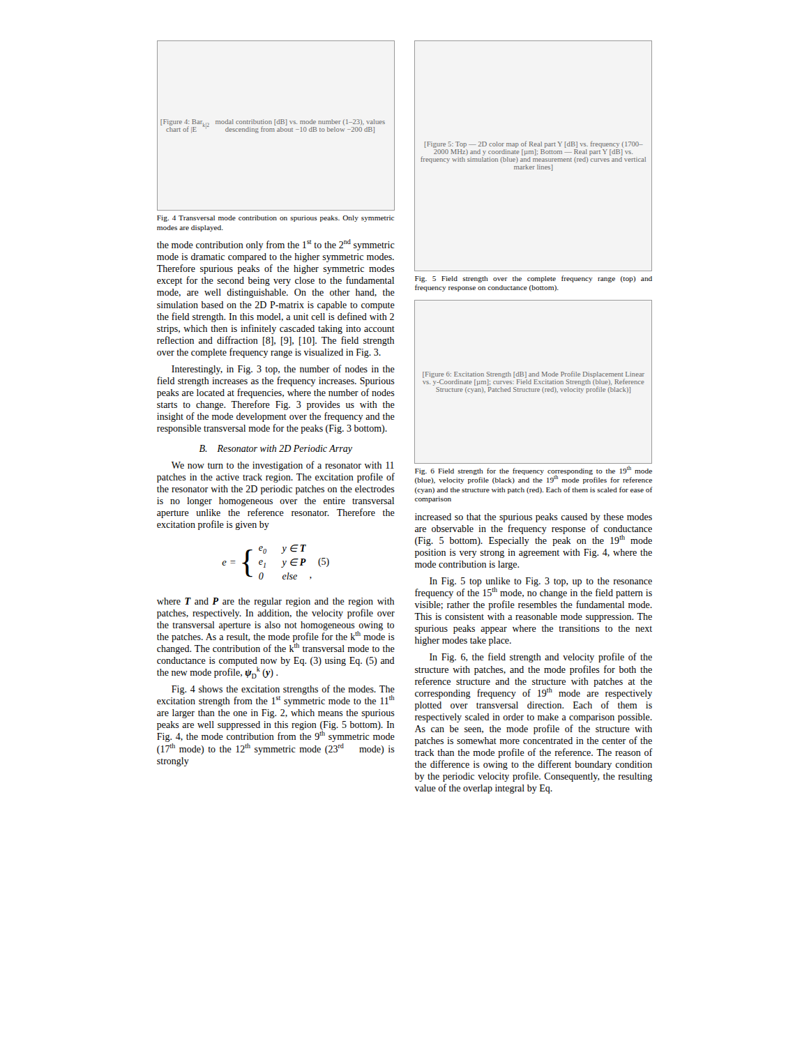[Figure 4: Bar chart of |Ek|2 modal contribution [dB] vs. mode number (1–23), values descending from about −10 dB to below −200 dB]
Fig. 4 Transversal mode contribution on spurious peaks. Only symmetric modes are displayed.
the mode contribution only from the 1st to the 2nd symmetric mode is dramatic compared to the higher symmetric modes. Therefore spurious peaks of the higher symmetric modes except for the second being very close to the fundamental mode, are well distinguishable. On the other hand, the simulation based on the 2D P-matrix is capable to compute the field strength. In this model, a unit cell is defined with 2 strips, which then is infinitely cascaded taking into account reflection and diffraction [8], [9], [10]. The field strength over the complete frequency range is visualized in Fig. 3.
Interestingly, in Fig. 3 top, the number of nodes in the field strength increases as the frequency increases. Spurious peaks are located at frequencies, where the number of nodes starts to change. Therefore Fig. 3 provides us with the insight of the mode development over the frequency and the responsible transversal mode for the peaks (Fig. 3 bottom).
B. Resonator with 2D Periodic Array
We now turn to the investigation of a resonator with 11 patches in the active track region. The excitation profile of the resonator with the 2D periodic patches on the electrodes is no longer homogeneous over the entire transversal aperture unlike the reference resonator. Therefore the excitation profile is given by
e = {
e0
y ∈ T
e1
y ∈ P
0
else
,
(5)
where T and P are the regular region and the region with patches, respectively. In addition, the velocity profile over the transversal aperture is also not homogeneous owing to the patches. As a result, the mode profile for the kth mode is changed. The contribution of the kth transversal mode to the conductance is computed now by Eq. (3) using Eq. (5) and the new mode profile, ψDk (y) .
Fig. 4 shows the excitation strengths of the modes. The excitation strength from the 1st symmetric mode to the 11th are larger than the one in Fig. 2, which means the spurious peaks are well suppressed in this region (Fig. 5 bottom). In Fig. 4, the mode contribution from the 9th symmetric mode (17th mode) to the 12th symmetric mode (23rd mode) is strongly
[Figure 5: Top — 2D color map of Real part Y [dB] vs. frequency (1700–2000 MHz) and y coordinate [µm]; Bottom — Real part Y [dB] vs. frequency with simulation (blue) and measurement (red) curves and vertical marker lines]
Fig. 5 Field strength over the complete frequency range (top) and frequency response on conductance (bottom).
[Figure 6: Excitation Strength [dB] and Mode Profile Displacement Linear vs. y-Coordinate [µm]; curves: Field Excitation Strength (blue), Reference Structure (cyan), Patched Structure (red), velocity profile (black)]
Fig. 6 Field strength for the frequency corresponding to the 19th mode (blue), velocity profile (black) and the 19th mode profiles for reference (cyan) and the structure with patch (red). Each of them is scaled for ease of comparison
increased so that the spurious peaks caused by these modes are observable in the frequency response of conductance (Fig. 5 bottom). Especially the peak on the 19th mode position is very strong in agreement with Fig. 4, where the mode contribution is large.
In Fig. 5 top unlike to Fig. 3 top, up to the resonance frequency of the 15th mode, no change in the field pattern is visible; rather the profile resembles the fundamental mode. This is consistent with a reasonable mode suppression. The spurious peaks appear where the transitions to the next higher modes take place.
In Fig. 6, the field strength and velocity profile of the structure with patches, and the mode profiles for both the reference structure and the structure with patches at the corresponding frequency of 19th mode are respectively plotted over transversal direction. Each of them is respectively scaled in order to make a comparison possible. As can be seen, the mode profile of the structure with patches is somewhat more concentrated in the center of the track than the mode profile of the reference. The reason of the difference is owing to the different boundary condition by the periodic velocity profile. Consequently, the resulting value of the overlap integral by Eq.